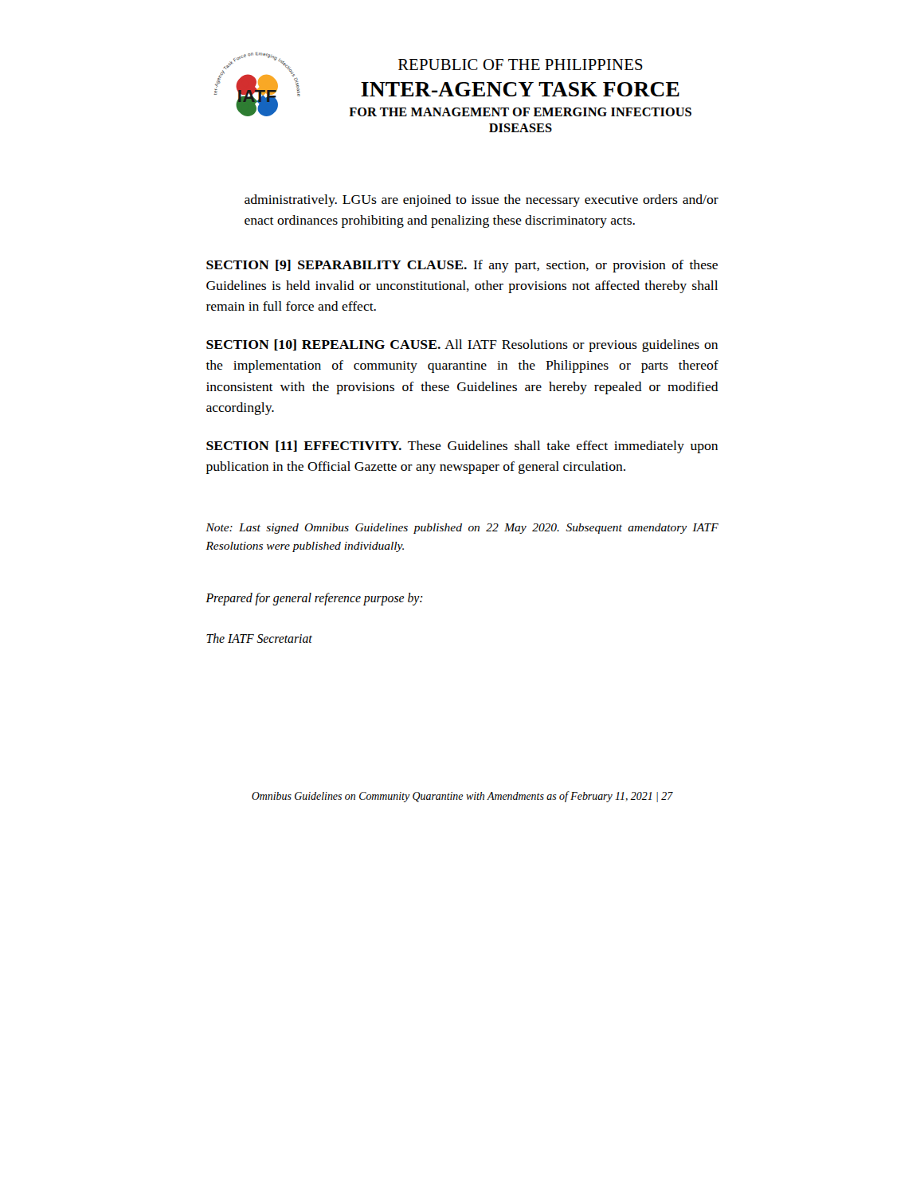IATF Inter-Agency Task Force on Emerging Infectious Diseases
REPUBLIC OF THE PHILIPPINES
INTER-AGENCY TASK FORCE
FOR THE MANAGEMENT OF EMERGING INFECTIOUS DISEASES
administratively. LGUs are enjoined to issue the necessary executive orders and/or enact ordinances prohibiting and penalizing these discriminatory acts.
SECTION [9] SEPARABILITY CLAUSE. If any part, section, or provision of these Guidelines is held invalid or unconstitutional, other provisions not affected thereby shall remain in full force and effect.
SECTION [10] REPEALING CAUSE. All IATF Resolutions or previous guidelines on the implementation of community quarantine in the Philippines or parts thereof inconsistent with the provisions of these Guidelines are hereby repealed or modified accordingly.
SECTION [11] EFFECTIVITY. These Guidelines shall take effect immediately upon publication in the Official Gazette or any newspaper of general circulation.
Note: Last signed Omnibus Guidelines published on 22 May 2020. Subsequent amendatory IATF Resolutions were published individually.
Prepared for general reference purpose by:
The IATF Secretariat
Omnibus Guidelines on Community Quarantine with Amendments as of February 11, 2021 | 27